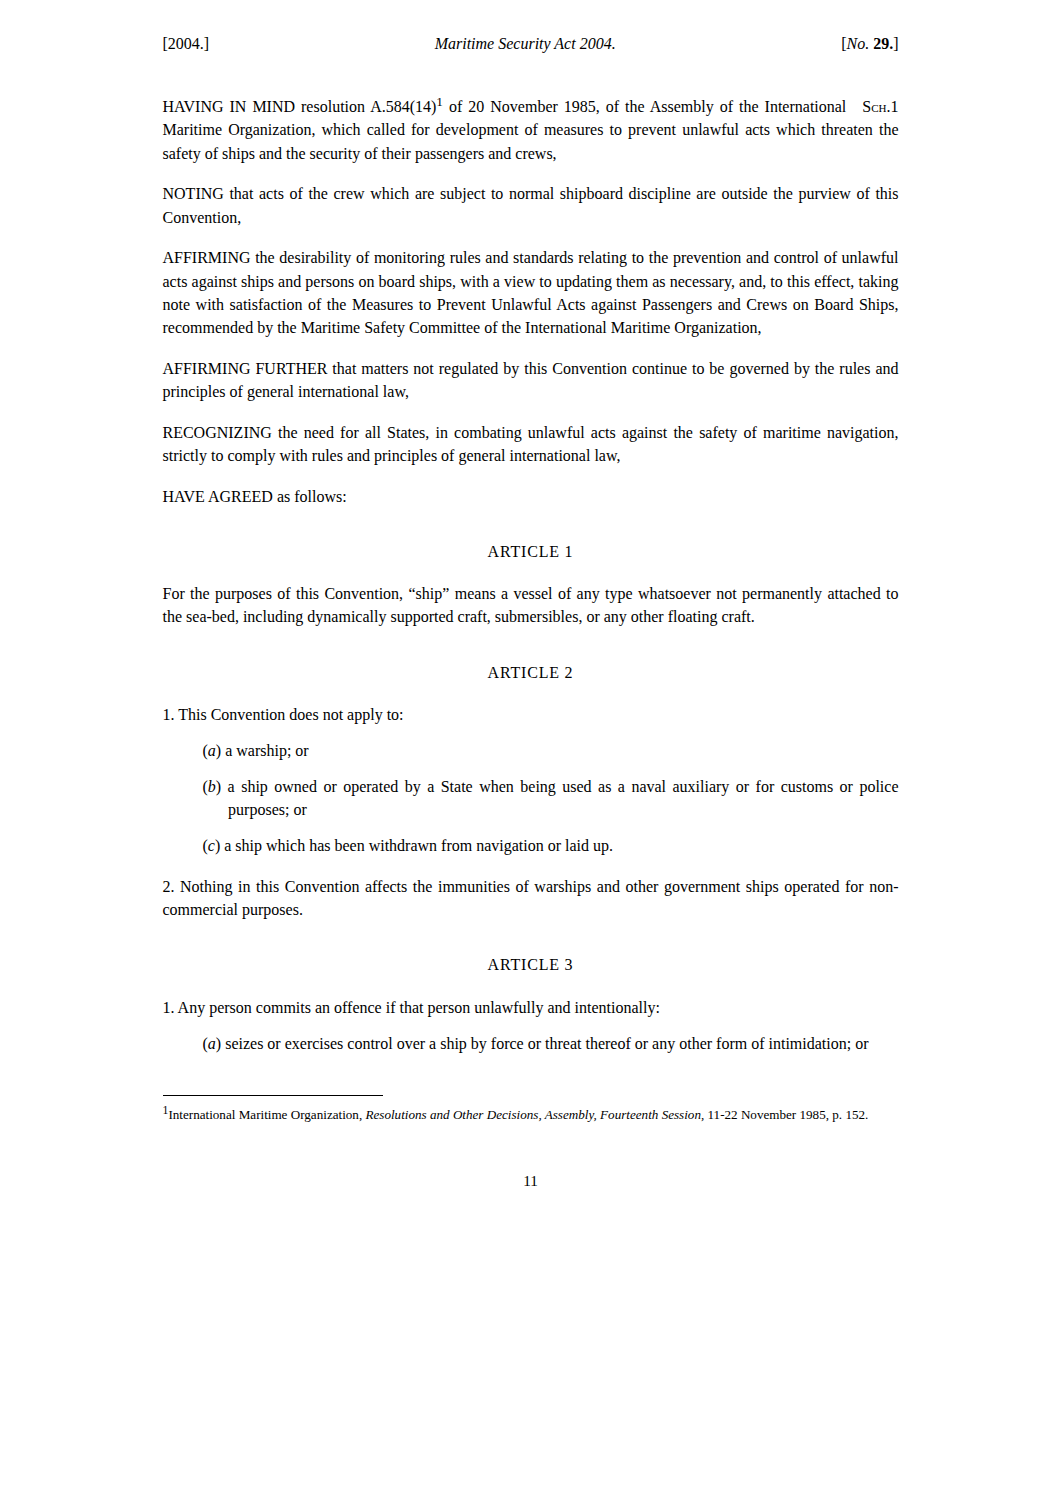[2004.] Maritime Security Act 2004. [No. 29.]
Sch.1 HAVING IN MIND resolution A.584(14)1 of 20 November 1985, of the Assembly of the International Maritime Organization, which called for development of measures to prevent unlawful acts which threaten the safety of ships and the security of their passengers and crews,
NOTING that acts of the crew which are subject to normal shipboard discipline are outside the purview of this Convention,
AFFIRMING the desirability of monitoring rules and standards relating to the prevention and control of unlawful acts against ships and persons on board ships, with a view to updating them as necessary, and, to this effect, taking note with satisfaction of the Measures to Prevent Unlawful Acts against Passengers and Crews on Board Ships, recommended by the Maritime Safety Committee of the International Maritime Organization,
AFFIRMING FURTHER that matters not regulated by this Convention continue to be governed by the rules and principles of general international law,
RECOGNIZING the need for all States, in combating unlawful acts against the safety of maritime navigation, strictly to comply with rules and principles of general international law,
HAVE AGREED as follows:
ARTICLE 1
For the purposes of this Convention, “ship” means a vessel of any type whatsoever not permanently attached to the sea-bed, including dynamically supported craft, submersibles, or any other floating craft.
ARTICLE 2
1. This Convention does not apply to:
(a) a warship; or
(b) a ship owned or operated by a State when being used as a naval auxiliary or for customs or police purposes; or
(c) a ship which has been withdrawn from navigation or laid up.
2. Nothing in this Convention affects the immunities of warships and other government ships operated for non-commercial purposes.
ARTICLE 3
1. Any person commits an offence if that person unlawfully and intentionally:
(a) seizes or exercises control over a ship by force or threat thereof or any other form of intimidation; or
1International Maritime Organization, Resolutions and Other Decisions, Assembly, Fourteenth Session, 11-22 November 1985, p. 152.
11